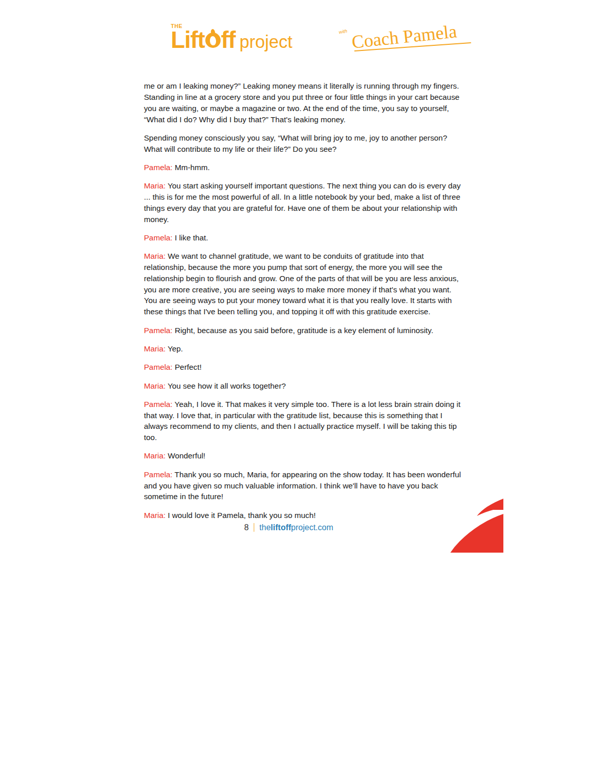THE
Lift ff project
with
Coach Pamela
me or am I leaking money?” Leaking money means it literally is running through my fingers. Standing in line at a grocery store and you put three or four little things in your cart because you are waiting, or maybe a magazine or two. At the end of the time, you say to yourself, “What did I do? Why did I buy that?” That's leaking money.
Spending money consciously you say, “What will bring joy to me, joy to another person? What will contribute to my life or their life?” Do you see?
Pamela: Mm-hmm.
Maria: You start asking yourself important questions. The next thing you can do is every day ... this is for me the most powerful of all. In a little notebook by your bed, make a list of three things every day that you are grateful for. Have one of them be about your relationship with money.
Pamela: I like that.
Maria: We want to channel gratitude, we want to be conduits of gratitude into that relationship, because the more you pump that sort of energy, the more you will see the relationship begin to flourish and grow. One of the parts of that will be you are less anxious, you are more creative, you are seeing ways to make more money if that's what you want. You are seeing ways to put your money toward what it is that you really love. It starts with these things that I've been telling you, and topping it off with this gratitude exercise.
Pamela: Right, because as you said before, gratitude is a key element of luminosity.
Maria: Yep.
Pamela: Perfect!
Maria: You see how it all works together?
Pamela: Yeah, I love it. That makes it very simple too. There is a lot less brain strain doing it that way. I love that, in particular with the gratitude list, because this is something that I always recommend to my clients, and then I actually practice myself. I will be taking this tip too.
Maria: Wonderful!
Pamela: Thank you so much, Maria, for appearing on the show today. It has been wonderful and you have given so much valuable information. I think we'll have to have you back sometime in the future!
Maria: I would love it Pamela, thank you so much!
8 the liftoff project.com